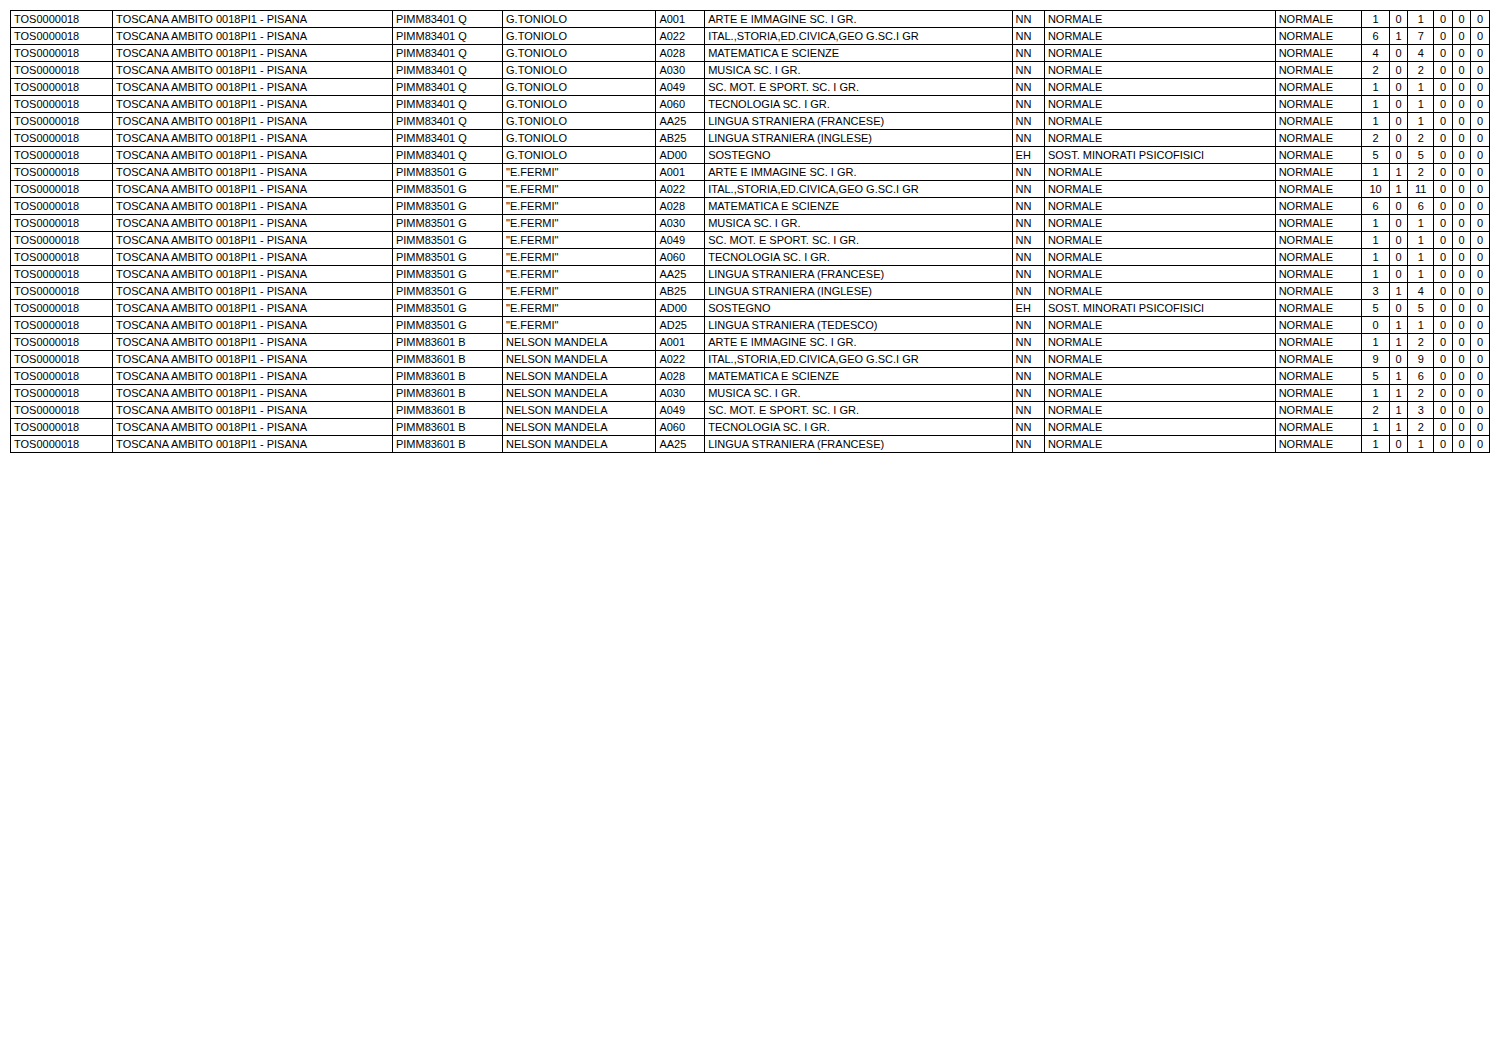| TOS0000018 | TOSCANA AMBITO 0018PI1 - PISANA | PIMM83401 Q | G.TONIOLO | A001 | ARTE E IMMAGINE SC. I GR. | NN | NORMALE | NORMALE | 1 | 0 | 1 | 0 | 0 | 0 |
| TOS0000018 | TOSCANA AMBITO 0018PI1 - PISANA | PIMM83401 Q | G.TONIOLO | A022 | ITAL.,STORIA,ED.CIVICA,GEO G.SC.I GR | NN | NORMALE | NORMALE | 6 | 1 | 7 | 0 | 0 | 0 |
| TOS0000018 | TOSCANA AMBITO 0018PI1 - PISANA | PIMM83401 Q | G.TONIOLO | A028 | MATEMATICA E SCIENZE | NN | NORMALE | NORMALE | 4 | 0 | 4 | 0 | 0 | 0 |
| TOS0000018 | TOSCANA AMBITO 0018PI1 - PISANA | PIMM83401 Q | G.TONIOLO | A030 | MUSICA SC. I GR. | NN | NORMALE | NORMALE | 2 | 0 | 2 | 0 | 0 | 0 |
| TOS0000018 | TOSCANA AMBITO 0018PI1 - PISANA | PIMM83401 Q | G.TONIOLO | A049 | SC. MOT. E SPORT. SC. I GR. | NN | NORMALE | NORMALE | 1 | 0 | 1 | 0 | 0 | 0 |
| TOS0000018 | TOSCANA AMBITO 0018PI1 - PISANA | PIMM83401 Q | G.TONIOLO | A060 | TECNOLOGIA SC. I GR. | NN | NORMALE | NORMALE | 1 | 0 | 1 | 0 | 0 | 0 |
| TOS0000018 | TOSCANA AMBITO 0018PI1 - PISANA | PIMM83401 Q | G.TONIOLO | AA25 | LINGUA STRANIERA (FRANCESE) | NN | NORMALE | NORMALE | 1 | 0 | 1 | 0 | 0 | 0 |
| TOS0000018 | TOSCANA AMBITO 0018PI1 - PISANA | PIMM83401 Q | G.TONIOLO | AB25 | LINGUA STRANIERA (INGLESE) | NN | NORMALE | NORMALE | 2 | 0 | 2 | 0 | 0 | 0 |
| TOS0000018 | TOSCANA AMBITO 0018PI1 - PISANA | PIMM83401 Q | G.TONIOLO | AD00 | SOSTEGNO | EH | SOST. MINORATI PSICOFISICI | NORMALE | 5 | 0 | 5 | 0 | 0 | 0 |
| TOS0000018 | TOSCANA AMBITO 0018PI1 - PISANA | PIMM83501 G | "E.FERMI" | A001 | ARTE E IMMAGINE SC. I GR. | NN | NORMALE | NORMALE | 1 | 1 | 2 | 0 | 0 | 0 |
| TOS0000018 | TOSCANA AMBITO 0018PI1 - PISANA | PIMM83501 G | "E.FERMI" | A022 | ITAL.,STORIA,ED.CIVICA,GEO G.SC.I GR | NN | NORMALE | NORMALE | 10 | 1 | 11 | 0 | 0 | 0 |
| TOS0000018 | TOSCANA AMBITO 0018PI1 - PISANA | PIMM83501 G | "E.FERMI" | A028 | MATEMATICA E SCIENZE | NN | NORMALE | NORMALE | 6 | 0 | 6 | 0 | 0 | 0 |
| TOS0000018 | TOSCANA AMBITO 0018PI1 - PISANA | PIMM83501 G | "E.FERMI" | A030 | MUSICA SC. I GR. | NN | NORMALE | NORMALE | 1 | 0 | 1 | 0 | 0 | 0 |
| TOS0000018 | TOSCANA AMBITO 0018PI1 - PISANA | PIMM83501 G | "E.FERMI" | A049 | SC. MOT. E SPORT. SC. I GR. | NN | NORMALE | NORMALE | 1 | 0 | 1 | 0 | 0 | 0 |
| TOS0000018 | TOSCANA AMBITO 0018PI1 - PISANA | PIMM83501 G | "E.FERMI" | A060 | TECNOLOGIA SC. I GR. | NN | NORMALE | NORMALE | 1 | 0 | 1 | 0 | 0 | 0 |
| TOS0000018 | TOSCANA AMBITO 0018PI1 - PISANA | PIMM83501 G | "E.FERMI" | AA25 | LINGUA STRANIERA (FRANCESE) | NN | NORMALE | NORMALE | 1 | 0 | 1 | 0 | 0 | 0 |
| TOS0000018 | TOSCANA AMBITO 0018PI1 - PISANA | PIMM83501 G | "E.FERMI" | AB25 | LINGUA STRANIERA (INGLESE) | NN | NORMALE | NORMALE | 3 | 1 | 4 | 0 | 0 | 0 |
| TOS0000018 | TOSCANA AMBITO 0018PI1 - PISANA | PIMM83501 G | "E.FERMI" | AD00 | SOSTEGNO | EH | SOST. MINORATI PSICOFISICI | NORMALE | 5 | 0 | 5 | 0 | 0 | 0 |
| TOS0000018 | TOSCANA AMBITO 0018PI1 - PISANA | PIMM83501 G | "E.FERMI" | AD25 | LINGUA STRANIERA (TEDESCO) | NN | NORMALE | NORMALE | 0 | 1 | 1 | 0 | 0 | 0 |
| TOS0000018 | TOSCANA AMBITO 0018PI1 - PISANA | PIMM83601 B | NELSON MANDELA | A001 | ARTE E IMMAGINE SC. I GR. | NN | NORMALE | NORMALE | 1 | 1 | 2 | 0 | 0 | 0 |
| TOS0000018 | TOSCANA AMBITO 0018PI1 - PISANA | PIMM83601 B | NELSON MANDELA | A022 | ITAL.,STORIA,ED.CIVICA,GEO G.SC.I GR | NN | NORMALE | NORMALE | 9 | 0 | 9 | 0 | 0 | 0 |
| TOS0000018 | TOSCANA AMBITO 0018PI1 - PISANA | PIMM83601 B | NELSON MANDELA | A028 | MATEMATICA E SCIENZE | NN | NORMALE | NORMALE | 5 | 1 | 6 | 0 | 0 | 0 |
| TOS0000018 | TOSCANA AMBITO 0018PI1 - PISANA | PIMM83601 B | NELSON MANDELA | A030 | MUSICA SC. I GR. | NN | NORMALE | NORMALE | 1 | 1 | 2 | 0 | 0 | 0 |
| TOS0000018 | TOSCANA AMBITO 0018PI1 - PISANA | PIMM83601 B | NELSON MANDELA | A049 | SC. MOT. E SPORT. SC. I GR. | NN | NORMALE | NORMALE | 2 | 1 | 3 | 0 | 0 | 0 |
| TOS0000018 | TOSCANA AMBITO 0018PI1 - PISANA | PIMM83601 B | NELSON MANDELA | A060 | TECNOLOGIA SC. I GR. | NN | NORMALE | NORMALE | 1 | 1 | 2 | 0 | 0 | 0 |
| TOS0000018 | TOSCANA AMBITO 0018PI1 - PISANA | PIMM83601 B | NELSON MANDELA | AA25 | LINGUA STRANIERA (FRANCESE) | NN | NORMALE | NORMALE | 1 | 0 | 1 | 0 | 0 | 0 |